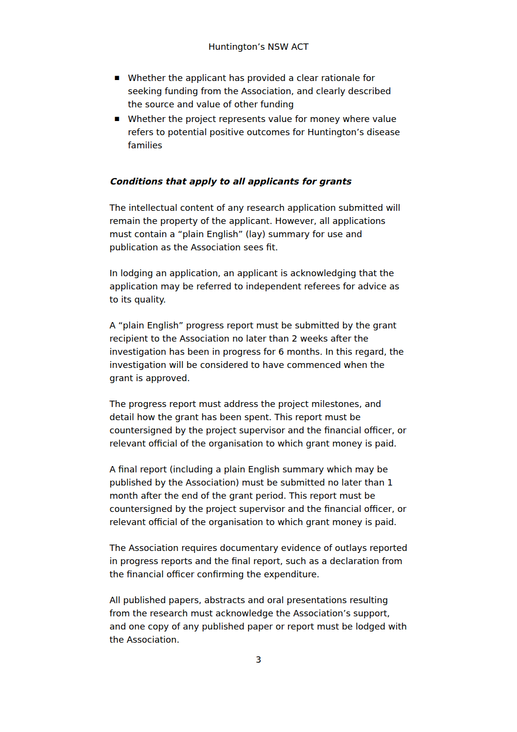Huntington’s NSW ACT
Whether the applicant has provided a clear rationale for seeking funding from the Association, and clearly described the source and value of other funding
Whether the project represents value for money where value refers to potential positive outcomes for Huntington’s disease families
Conditions that apply to all applicants for grants
The intellectual content of any research application submitted will remain the property of the applicant. However, all applications must contain a “plain English” (lay) summary for use and publication as the Association sees fit.
In lodging an application, an applicant is acknowledging that the application may be referred to independent referees for advice as to its quality.
A “plain English” progress report must be submitted by the grant recipient to the Association no later than 2 weeks after the investigation has been in progress for 6 months. In this regard, the investigation will be considered to have commenced when the grant is approved.
The progress report must address the project milestones, and detail how the grant has been spent. This report must be countersigned by the project supervisor and the financial officer, or relevant official of the organisation to which grant money is paid.
A final report (including a plain English summary which may be published by the Association) must be submitted no later than 1 month after the end of the grant period. This report must be countersigned by the project supervisor and the financial officer, or relevant official of the organisation to which grant money is paid.
The Association requires documentary evidence of outlays reported in progress reports and the final report, such as a declaration from the financial officer confirming the expenditure.
All published papers, abstracts and oral presentations resulting from the research must acknowledge the Association’s support, and one copy of any published paper or report must be lodged with the Association.
3